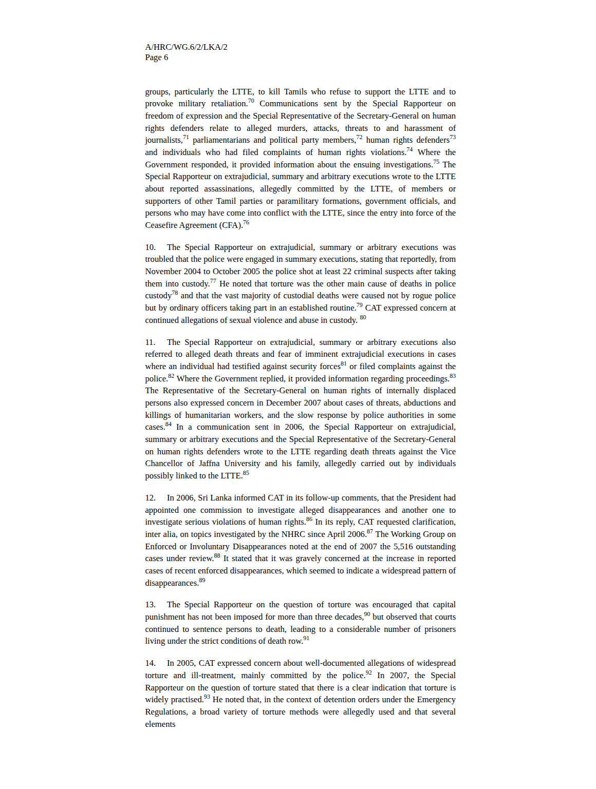A/HRC/WG.6/2/LKA/2 Page 6
groups, particularly the LTTE, to kill Tamils who refuse to support the LTTE and to provoke military retaliation.70 Communications sent by the Special Rapporteur on freedom of expression and the Special Representative of the Secretary-General on human rights defenders relate to alleged murders, attacks, threats to and harassment of journalists,71 parliamentarians and political party members,72 human rights defenders73 and individuals who had filed complaints of human rights violations.74 Where the Government responded, it provided information about the ensuing investigations.75 The Special Rapporteur on extrajudicial, summary and arbitrary executions wrote to the LTTE about reported assassinations, allegedly committed by the LTTE, of members or supporters of other Tamil parties or paramilitary formations, government officials, and persons who may have come into conflict with the LTTE, since the entry into force of the Ceasefire Agreement (CFA).76
10. The Special Rapporteur on extrajudicial, summary or arbitrary executions was troubled that the police were engaged in summary executions, stating that reportedly, from November 2004 to October 2005 the police shot at least 22 criminal suspects after taking them into custody.77 He noted that torture was the other main cause of deaths in police custody78 and that the vast majority of custodial deaths were caused not by rogue police but by ordinary officers taking part in an established routine.79 CAT expressed concern at continued allegations of sexual violence and abuse in custody. 80
11. The Special Rapporteur on extrajudicial, summary or arbitrary executions also referred to alleged death threats and fear of imminent extrajudicial executions in cases where an individual had testified against security forces81 or filed complaints against the police.82 Where the Government replied, it provided information regarding proceedings.83 The Representative of the Secretary-General on human rights of internally displaced persons also expressed concern in December 2007 about cases of threats, abductions and killings of humanitarian workers, and the slow response by police authorities in some cases.84 In a communication sent in 2006, the Special Rapporteur on extrajudicial, summary or arbitrary executions and the Special Representative of the Secretary-General on human rights defenders wrote to the LTTE regarding death threats against the Vice Chancellor of Jaffna University and his family, allegedly carried out by individuals possibly linked to the LTTE.85
12. In 2006, Sri Lanka informed CAT in its follow-up comments, that the President had appointed one commission to investigate alleged disappearances and another one to investigate serious violations of human rights.86 In its reply, CAT requested clarification, inter alia, on topics investigated by the NHRC since April 2006.87 The Working Group on Enforced or Involuntary Disappearances noted at the end of 2007 the 5,516 outstanding cases under review.88 It stated that it was gravely concerned at the increase in reported cases of recent enforced disappearances, which seemed to indicate a widespread pattern of disappearances.89
13. The Special Rapporteur on the question of torture was encouraged that capital punishment has not been imposed for more than three decades,90 but observed that courts continued to sentence persons to death, leading to a considerable number of prisoners living under the strict conditions of death row.91
14. In 2005, CAT expressed concern about well-documented allegations of widespread torture and ill-treatment, mainly committed by the police.92 In 2007, the Special Rapporteur on the question of torture stated that there is a clear indication that torture is widely practised.93 He noted that, in the context of detention orders under the Emergency Regulations, a broad variety of torture methods were allegedly used and that several elements